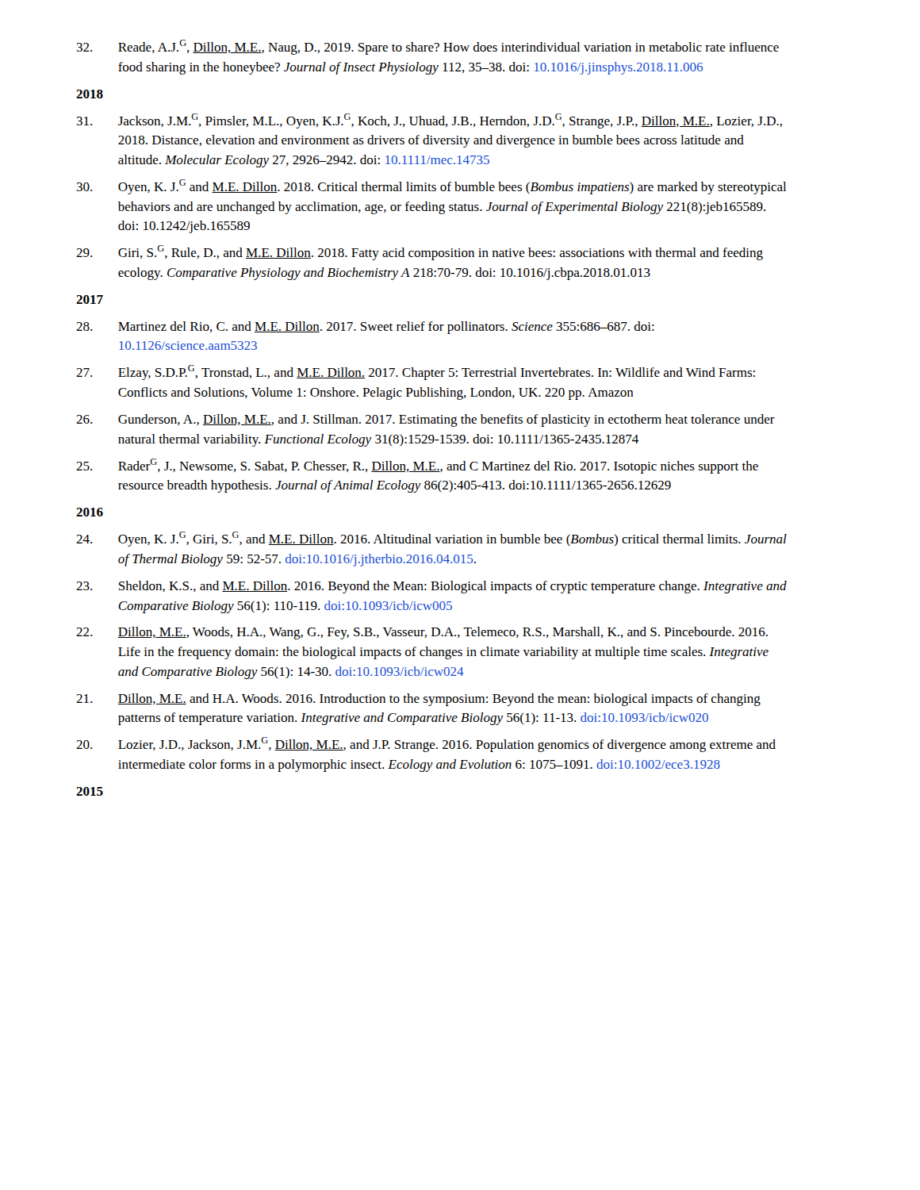32. Reade, A.J.G, Dillon, M.E., Naug, D., 2019. Spare to share? How does interindividual variation in metabolic rate influence food sharing in the honeybee? Journal of Insect Physiology 112, 35–38. doi: 10.1016/j.jinsphys.2018.11.006
2018
31. Jackson, J.M.G, Pimsler, M.L., Oyen, K.J.G, Koch, J., Uhuad, J.B., Herndon, J.D.G, Strange, J.P., Dillon, M.E., Lozier, J.D., 2018. Distance, elevation and environment as drivers of diversity and divergence in bumble bees across latitude and altitude. Molecular Ecology 27, 2926–2942. doi: 10.1111/mec.14735
30. Oyen, K. J.G and M.E. Dillon. 2018. Critical thermal limits of bumble bees (Bombus impatiens) are marked by stereotypical behaviors and are unchanged by acclimation, age, or feeding status. Journal of Experimental Biology 221(8):jeb165589. doi: 10.1242/jeb.165589
29. Giri, S.G, Rule, D., and M.E. Dillon. 2018. Fatty acid composition in native bees: associations with thermal and feeding ecology. Comparative Physiology and Biochemistry A 218:70-79. doi: 10.1016/j.cbpa.2018.01.013
2017
28. Martinez del Rio, C. and M.E. Dillon. 2017. Sweet relief for pollinators. Science 355:686–687. doi: 10.1126/science.aam5323
27. Elzay, S.D.P.G, Tronstad, L., and M.E. Dillon. 2017. Chapter 5: Terrestrial Invertebrates. In: Wildlife and Wind Farms: Conflicts and Solutions, Volume 1: Onshore. Pelagic Publishing, London, UK. 220 pp. Amazon
26. Gunderson, A., Dillon, M.E., and J. Stillman. 2017. Estimating the benefits of plasticity in ectotherm heat tolerance under natural thermal variability. Functional Ecology 31(8):1529-1539. doi: 10.1111/1365-2435.12874
25. RaderG, J., Newsome, S. Sabat, P. Chesser, R., Dillon, M.E., and C Martinez del Rio. 2017. Isotopic niches support the resource breadth hypothesis. Journal of Animal Ecology 86(2):405-413. doi:10.1111/1365-2656.12629
2016
24. Oyen, K. J.G, Giri, S.G, and M.E. Dillon. 2016. Altitudinal variation in bumble bee (Bombus) critical thermal limits. Journal of Thermal Biology 59: 52-57. doi:10.1016/j.jtherbio.2016.04.015.
23. Sheldon, K.S., and M.E. Dillon. 2016. Beyond the Mean: Biological impacts of cryptic temperature change. Integrative and Comparative Biology 56(1): 110-119. doi:10.1093/icb/icw005
22. Dillon, M.E., Woods, H.A., Wang, G., Fey, S.B., Vasseur, D.A., Telemeco, R.S., Marshall, K., and S. Pincebourde. 2016. Life in the frequency domain: the biological impacts of changes in climate variability at multiple time scales. Integrative and Comparative Biology 56(1): 14-30. doi:10.1093/icb/icw024
21. Dillon, M.E. and H.A. Woods. 2016. Introduction to the symposium: Beyond the mean: biological impacts of changing patterns of temperature variation. Integrative and Comparative Biology 56(1): 11-13. doi:10.1093/icb/icw020
20. Lozier, J.D., Jackson, J.M.G, Dillon, M.E., and J.P. Strange. 2016. Population genomics of divergence among extreme and intermediate color forms in a polymorphic insect. Ecology and Evolution 6: 1075–1091. doi:10.1002/ece3.1928
2015